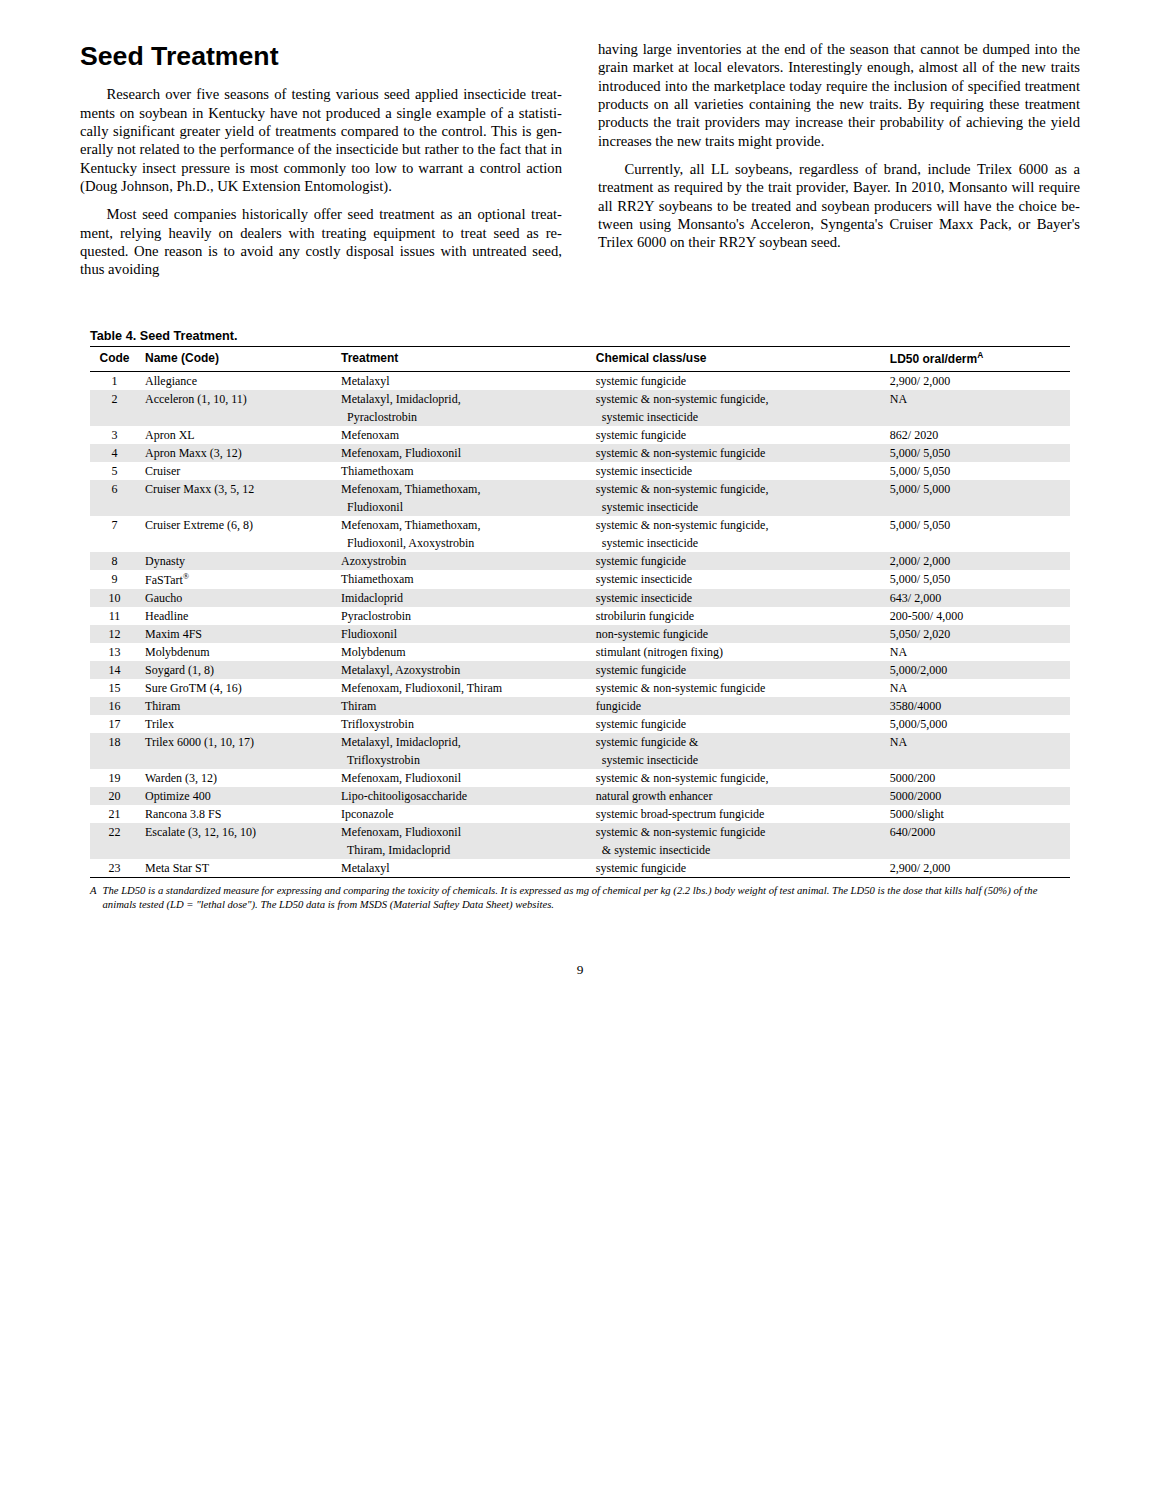Seed Treatment
Research over five seasons of testing various seed applied insecticide treatments on soybean in Kentucky have not produced a single example of a statistically significant greater yield of treatments compared to the control. This is generally not related to the performance of the insecticide but rather to the fact that in Kentucky insect pressure is most commonly too low to warrant a control action (Doug Johnson, Ph.D., UK Extension Entomologist).
Most seed companies historically offer seed treatment as an optional treatment, relying heavily on dealers with treating equipment to treat seed as requested. One reason is to avoid any costly disposal issues with untreated seed, thus avoiding
having large inventories at the end of the season that cannot be dumped into the grain market at local elevators. Interestingly enough, almost all of the new traits introduced into the marketplace today require the inclusion of specified treatment products on all varieties containing the new traits. By requiring these treatment products the trait providers may increase their probability of achieving the yield increases the new traits might provide.
Currently, all LL soybeans, regardless of brand, include Trilex 6000 as a treatment as required by the trait provider, Bayer. In 2010, Monsanto will require all RR2Y soybeans to be treated and soybean producers will have the choice between using Monsanto's Acceleron, Syngenta's Cruiser Maxx Pack, or Bayer's Trilex 6000 on their RR2Y soybean seed.
Table 4. Seed Treatment.
| Code | Name (Code) | Treatment | Chemical class/use | LD50 oral/derm A |
| --- | --- | --- | --- | --- |
| 1 | Allegiance | Metalaxyl | systemic fungicide | 2,900/ 2,000 |
| 2 | Acceleron (1, 10, 11) | Metalaxyl, Imidacloprid, | systemic & non-systemic fungicide, | NA |
| | | Pyraclostrobin | systemic insecticide | |
| 3 | Apron XL | Mefenoxam | systemic fungicide | 862/ 2020 |
| 4 | Apron Maxx (3, 12) | Mefenoxam, Fludioxonil | systemic & non-systemic fungicide | 5,000/ 5,050 |
| 5 | Cruiser | Thiamethoxam | systemic insecticide | 5,000/ 5,050 |
| 6 | Cruiser Maxx (3, 5, 12 | Mefenoxam, Thiamethoxam, | systemic & non-systemic fungicide, | 5,000/ 5,000 |
| | | Fludioxonil | systemic insecticide | |
| 7 | Cruiser Extreme (6, 8) | Mefenoxam, Thiamethoxam, | systemic & non-systemic fungicide, | 5,000/ 5,050 |
| | | Fludioxonil, Axoxystrobin | systemic insecticide | |
| 8 | Dynasty | Azoxystrobin | systemic fungicide | 2,000/ 2,000 |
| 9 | FaSTart ® | Thiamethoxam | systemic insecticide | 5,000/ 5,050 |
| 10 | Gaucho | Imidacloprid | systemic insecticide | 643/ 2,000 |
| 11 | Headline | Pyraclostrobin | strobilurin fungicide | 200-500/ 4,000 |
| 12 | Maxim 4FS | Fludioxonil | non-systemic fungicide | 5,050/ 2,020 |
| 13 | Molybdenum | Molybdenum | stimulant (nitrogen fixing) | NA |
| 14 | Soygard (1, 8) | Metalaxyl, Azoxystrobin | systemic fungicide | 5,000/2,000 |
| 15 | Sure GroTM (4, 16) | Mefenoxam, Fludioxonil, Thiram | systemic & non-systemic fungicide | NA |
| 16 | Thiram | Thiram | fungicide | 3580/4000 |
| 17 | Trilex | Trifloxystrobin | systemic fungicide | 5,000/5,000 |
| 18 | Trilex 6000 (1, 10, 17) | Metalaxyl, Imidacloprid, | systemic fungicide & | NA |
| | | Trifloxystrobin | systemic insecticide | |
| 19 | Warden (3, 12) | Mefenoxam, Fludioxonil | systemic & non-systemic fungicide, | 5000/200 |
| 20 | Optimize 400 | Lipo-chitooligosaccharide | natural growth enhancer | 5000/2000 |
| 21 | Rancona 3.8 FS | Ipconazole | systemic broad-spectrum fungicide | 5000/slight |
| 22 | Escalate (3, 12, 16, 10) | Mefenoxam, Fludioxonil | systemic & non-systemic fungicide | 640/2000 |
| | | Thiram, Imidacloprid | & systemic insecticide | |
| 23 | Meta Star ST | Metalaxyl | systemic fungicide | 2,900/ 2,000 |
A The LD50 is a standardized measure for expressing and comparing the toxicity of chemicals. It is expressed as mg of chemical per kg (2.2 lbs.) body weight of test animal. The LD50 is the dose that kills half (50%) of the animals tested (LD = "lethal dose"). The LD50 data is from MSDS (Material Saftey Data Sheet) websites.
9